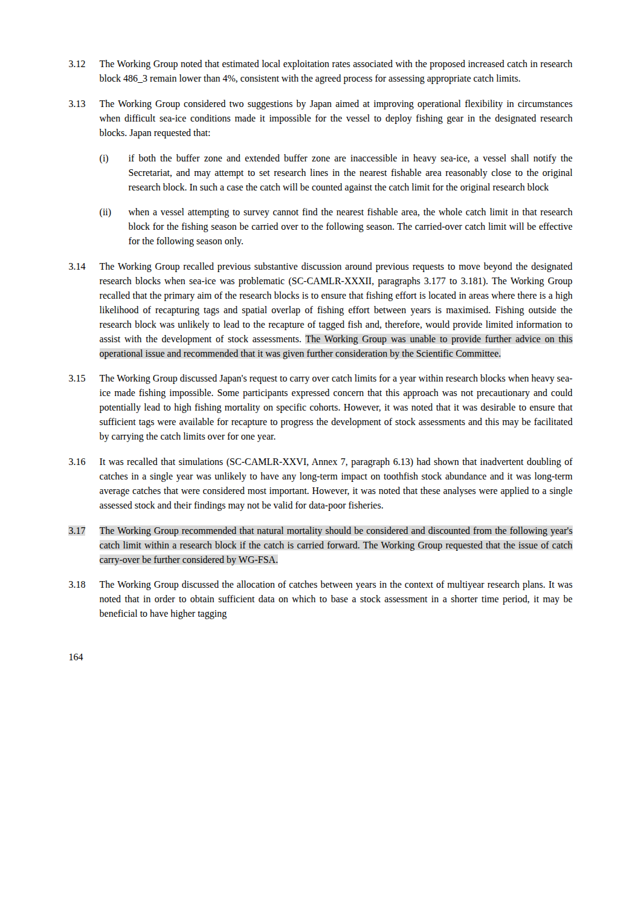3.12
The Working Group noted that estimated local exploitation rates associated with the proposed increased catch in research block 486_3 remain lower than 4%, consistent with the agreed process for assessing appropriate catch limits.
3.13
The Working Group considered two suggestions by Japan aimed at improving operational flexibility in circumstances when difficult sea-ice conditions made it impossible for the vessel to deploy fishing gear in the designated research blocks. Japan requested that:
(i) if both the buffer zone and extended buffer zone are inaccessible in heavy sea-ice, a vessel shall notify the Secretariat, and may attempt to set research lines in the nearest fishable area reasonably close to the original research block. In such a case the catch will be counted against the catch limit for the original research block
(ii) when a vessel attempting to survey cannot find the nearest fishable area, the whole catch limit in that research block for the fishing season be carried over to the following season. The carried-over catch limit will be effective for the following season only.
3.14
The Working Group recalled previous substantive discussion around previous requests to move beyond the designated research blocks when sea-ice was problematic (SC-CAMLR-XXXII, paragraphs 3.177 to 3.181). The Working Group recalled that the primary aim of the research blocks is to ensure that fishing effort is located in areas where there is a high likelihood of recapturing tags and spatial overlap of fishing effort between years is maximised. Fishing outside the research block was unlikely to lead to the recapture of tagged fish and, therefore, would provide limited information to assist with the development of stock assessments. The Working Group was unable to provide further advice on this operational issue and recommended that it was given further consideration by the Scientific Committee.
3.15
The Working Group discussed Japan's request to carry over catch limits for a year within research blocks when heavy sea-ice made fishing impossible. Some participants expressed concern that this approach was not precautionary and could potentially lead to high fishing mortality on specific cohorts. However, it was noted that it was desirable to ensure that sufficient tags were available for recapture to progress the development of stock assessments and this may be facilitated by carrying the catch limits over for one year.
3.16
It was recalled that simulations (SC-CAMLR-XXVI, Annex 7, paragraph 6.13) had shown that inadvertent doubling of catches in a single year was unlikely to have any long-term impact on toothfish stock abundance and it was long-term average catches that were considered most important. However, it was noted that these analyses were applied to a single assessed stock and their findings may not be valid for data-poor fisheries.
3.17
The Working Group recommended that natural mortality should be considered and discounted from the following year's catch limit within a research block if the catch is carried forward. The Working Group requested that the issue of catch carry-over be further considered by WG-FSA.
3.18
The Working Group discussed the allocation of catches between years in the context of multiyear research plans. It was noted that in order to obtain sufficient data on which to base a stock assessment in a shorter time period, it may be beneficial to have higher tagging
164